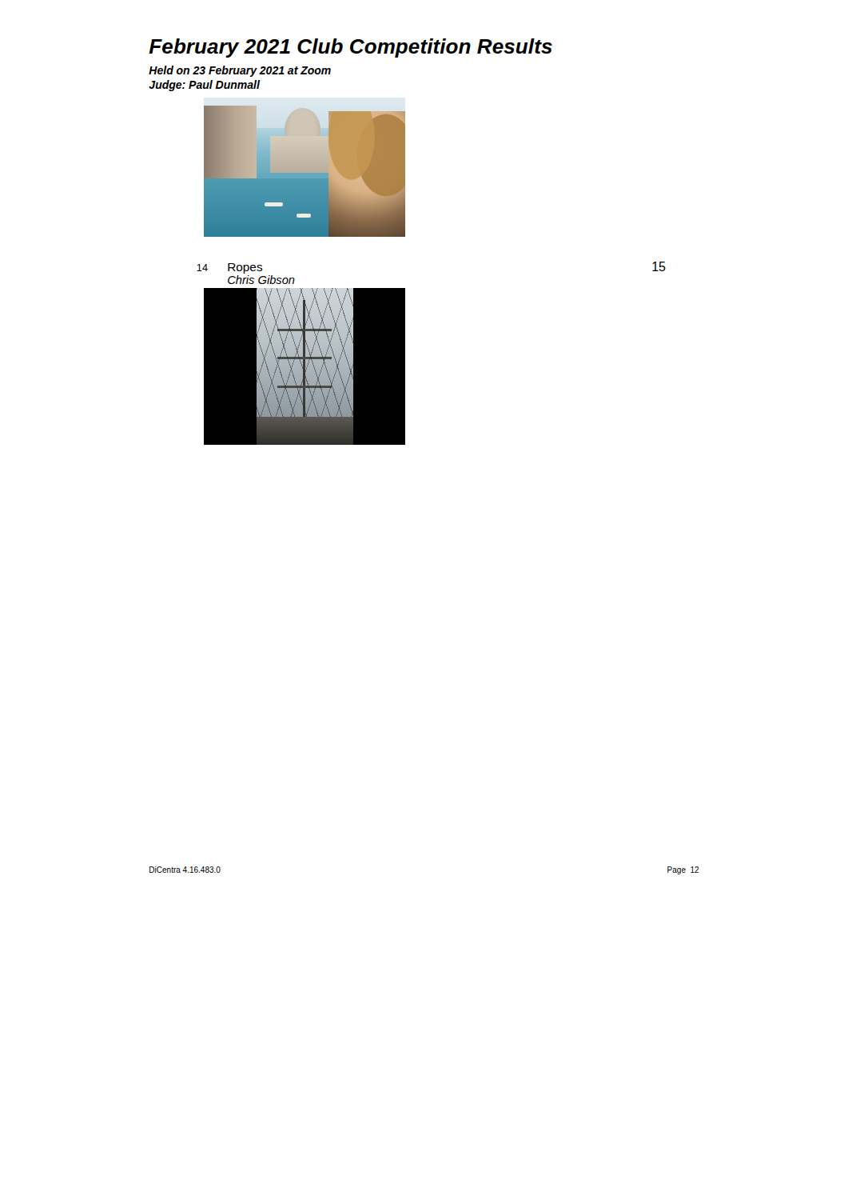February 2021 Club Competition Results
Held on 23 February 2021 at Zoom
Judge: Paul Dunmall
14 Ropes Chris Gibson 15
DiCentra 4.16.483.0 Page 12